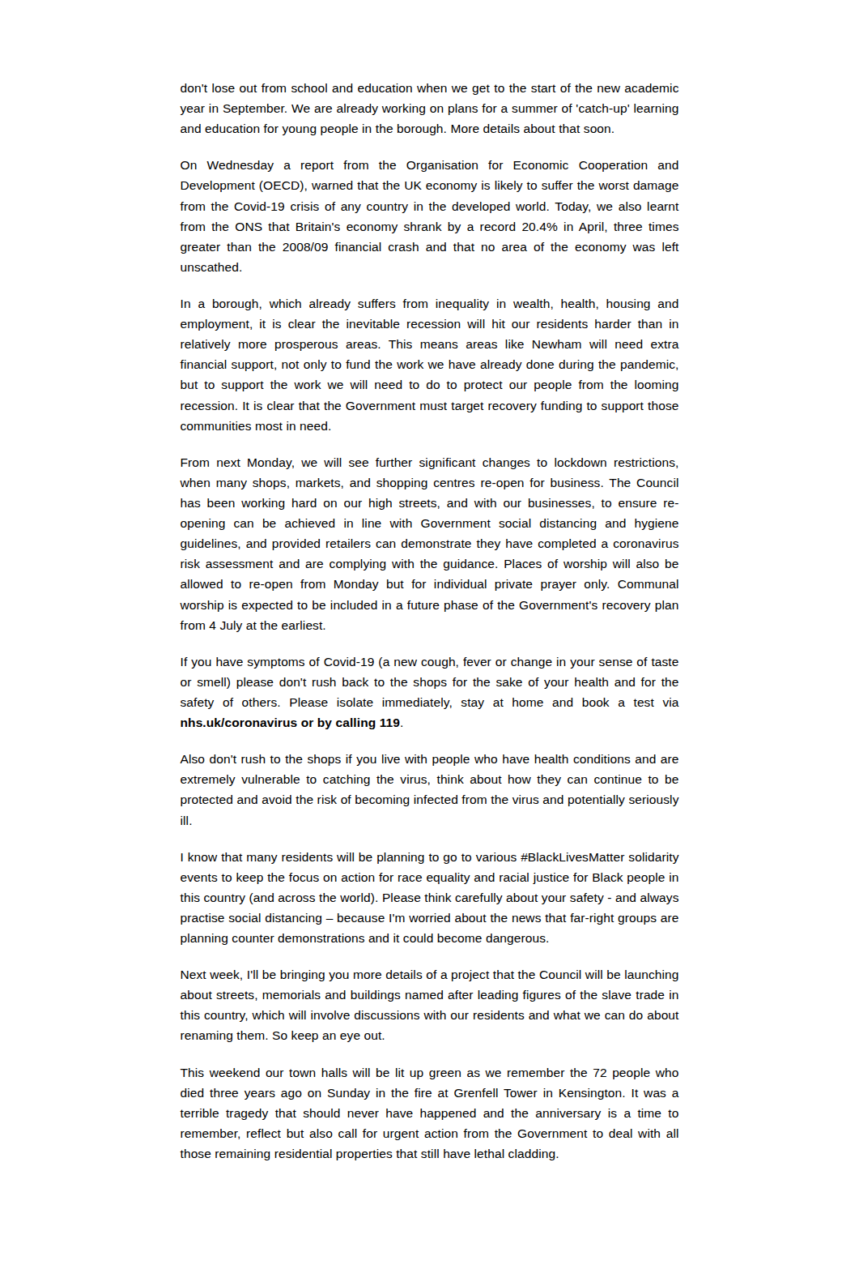don't lose out from school and education when we get to the start of the new academic year in September. We are already working on plans for a summer of 'catch-up' learning and education for young people in the borough. More details about that soon.
On Wednesday a report from the Organisation for Economic Cooperation and Development (OECD), warned that the UK economy is likely to suffer the worst damage from the Covid-19 crisis of any country in the developed world. Today, we also learnt from the ONS that Britain's economy shrank by a record 20.4% in April, three times greater than the 2008/09 financial crash and that no area of the economy was left unscathed.
In a borough, which already suffers from inequality in wealth, health, housing and employment, it is clear the inevitable recession will hit our residents harder than in relatively more prosperous areas. This means areas like Newham will need extra financial support, not only to fund the work we have already done during the pandemic, but to support the work we will need to do to protect our people from the looming recession. It is clear that the Government must target recovery funding to support those communities most in need.
From next Monday, we will see further significant changes to lockdown restrictions, when many shops, markets, and shopping centres re-open for business. The Council has been working hard on our high streets, and with our businesses, to ensure re-opening can be achieved in line with Government social distancing and hygiene guidelines, and provided retailers can demonstrate they have completed a coronavirus risk assessment and are complying with the guidance. Places of worship will also be allowed to re-open from Monday but for individual private prayer only. Communal worship is expected to be included in a future phase of the Government's recovery plan from 4 July at the earliest.
If you have symptoms of Covid-19 (a new cough, fever or change in your sense of taste or smell) please don't rush back to the shops for the sake of your health and for the safety of others. Please isolate immediately, stay at home and book a test via nhs.uk/coronavirus or by calling 119.
Also don't rush to the shops if you live with people who have health conditions and are extremely vulnerable to catching the virus, think about how they can continue to be protected and avoid the risk of becoming infected from the virus and potentially seriously ill.
I know that many residents will be planning to go to various #BlackLivesMatter solidarity events to keep the focus on action for race equality and racial justice for Black people in this country (and across the world). Please think carefully about your safety - and always practise social distancing – because I'm worried about the news that far-right groups are planning counter demonstrations and it could become dangerous.
Next week, I'll be bringing you more details of a project that the Council will be launching about streets, memorials and buildings named after leading figures of the slave trade in this country, which will involve discussions with our residents and what we can do about renaming them. So keep an eye out.
This weekend our town halls will be lit up green as we remember the 72 people who died three years ago on Sunday in the fire at Grenfell Tower in Kensington. It was a terrible tragedy that should never have happened and the anniversary is a time to remember, reflect but also call for urgent action from the Government to deal with all those remaining residential properties that still have lethal cladding.